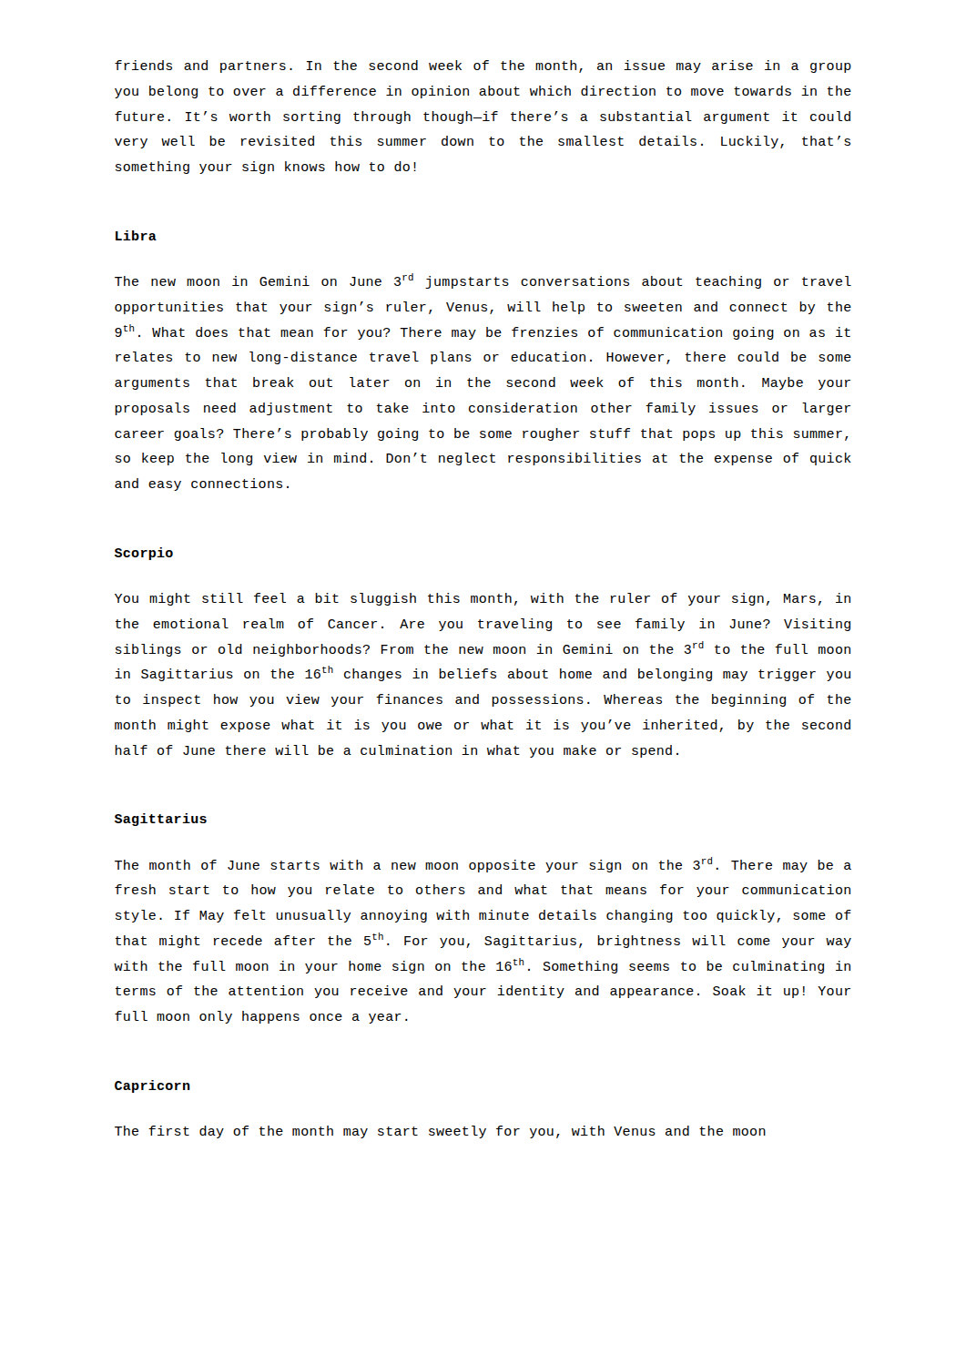friends and partners. In the second week of the month, an issue may arise in a group you belong to over a difference in opinion about which direction to move towards in the future. It’s worth sorting through though—if there’s a substantial argument it could very well be revisited this summer down to the smallest details. Luckily, that’s something your sign knows how to do!
Libra
The new moon in Gemini on June 3rd jumpstarts conversations about teaching or travel opportunities that your sign’s ruler, Venus, will help to sweeten and connect by the 9th. What does that mean for you? There may be frenzies of communication going on as it relates to new long-distance travel plans or education. However, there could be some arguments that break out later on in the second week of this month. Maybe your proposals need adjustment to take into consideration other family issues or larger career goals? There’s probably going to be some rougher stuff that pops up this summer, so keep the long view in mind. Don’t neglect responsibilities at the expense of quick and easy connections.
Scorpio
You might still feel a bit sluggish this month, with the ruler of your sign, Mars, in the emotional realm of Cancer. Are you traveling to see family in June? Visiting siblings or old neighborhoods? From the new moon in Gemini on the 3rd to the full moon in Sagittarius on the 16th changes in beliefs about home and belonging may trigger you to inspect how you view your finances and possessions. Whereas the beginning of the month might expose what it is you owe or what it is you’ve inherited, by the second half of June there will be a culmination in what you make or spend.
Sagittarius
The month of June starts with a new moon opposite your sign on the 3rd. There may be a fresh start to how you relate to others and what that means for your communication style. If May felt unusually annoying with minute details changing too quickly, some of that might recede after the 5th. For you, Sagittarius, brightness will come your way with the full moon in your home sign on the 16th. Something seems to be culminating in terms of the attention you receive and your identity and appearance. Soak it up! Your full moon only happens once a year.
Capricorn
The first day of the month may start sweetly for you, with Venus and the moon